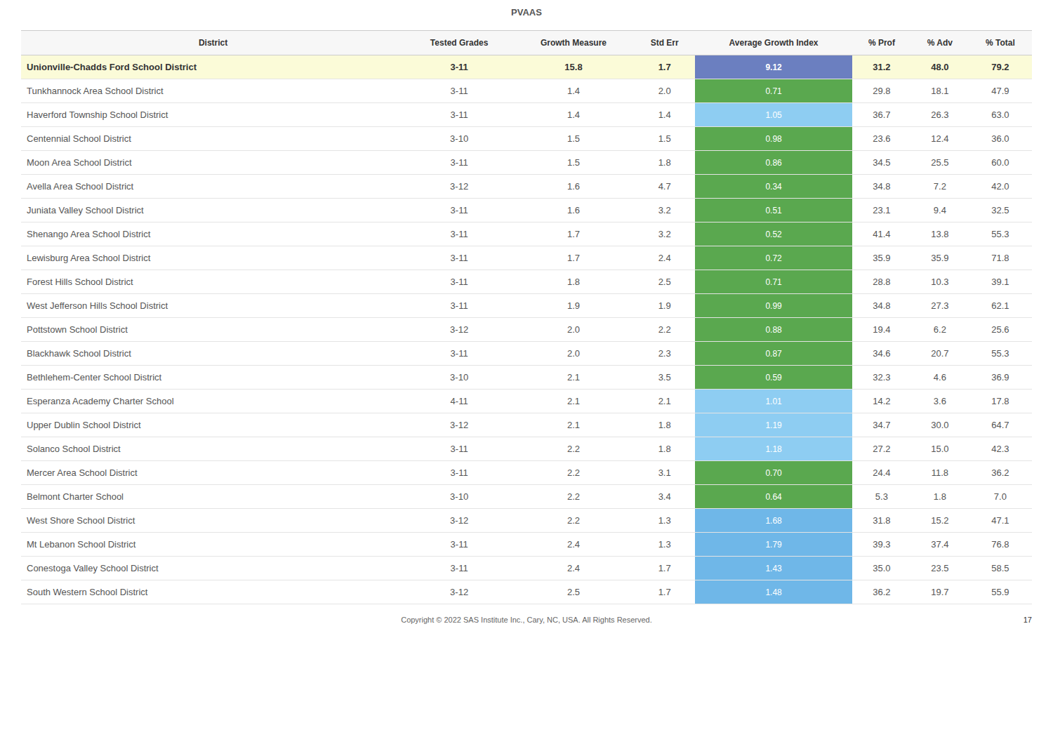PVAAS
| District | Tested Grades | Growth Measure | Std Err | Average Growth Index | % Prof | % Adv | % Total |
| --- | --- | --- | --- | --- | --- | --- | --- |
| Unionville-Chadds Ford School District | 3-11 | 15.8 | 1.7 | 9.12 | 31.2 | 48.0 | 79.2 |
| Tunkhannock Area School District | 3-11 | 1.4 | 2.0 | 0.71 | 29.8 | 18.1 | 47.9 |
| Haverford Township School District | 3-11 | 1.4 | 1.4 | 1.05 | 36.7 | 26.3 | 63.0 |
| Centennial School District | 3-10 | 1.5 | 1.5 | 0.98 | 23.6 | 12.4 | 36.0 |
| Moon Area School District | 3-11 | 1.5 | 1.8 | 0.86 | 34.5 | 25.5 | 60.0 |
| Avella Area School District | 3-12 | 1.6 | 4.7 | 0.34 | 34.8 | 7.2 | 42.0 |
| Juniata Valley School District | 3-11 | 1.6 | 3.2 | 0.51 | 23.1 | 9.4 | 32.5 |
| Shenango Area School District | 3-11 | 1.7 | 3.2 | 0.52 | 41.4 | 13.8 | 55.3 |
| Lewisburg Area School District | 3-11 | 1.7 | 2.4 | 0.72 | 35.9 | 35.9 | 71.8 |
| Forest Hills School District | 3-11 | 1.8 | 2.5 | 0.71 | 28.8 | 10.3 | 39.1 |
| West Jefferson Hills School District | 3-11 | 1.9 | 1.9 | 0.99 | 34.8 | 27.3 | 62.1 |
| Pottstown School District | 3-12 | 2.0 | 2.2 | 0.88 | 19.4 | 6.2 | 25.6 |
| Blackhawk School District | 3-11 | 2.0 | 2.3 | 0.87 | 34.6 | 20.7 | 55.3 |
| Bethlehem-Center School District | 3-10 | 2.1 | 3.5 | 0.59 | 32.3 | 4.6 | 36.9 |
| Esperanza Academy Charter School | 4-11 | 2.1 | 2.1 | 1.01 | 14.2 | 3.6 | 17.8 |
| Upper Dublin School District | 3-12 | 2.1 | 1.8 | 1.19 | 34.7 | 30.0 | 64.7 |
| Solanco School District | 3-11 | 2.2 | 1.8 | 1.18 | 27.2 | 15.0 | 42.3 |
| Mercer Area School District | 3-11 | 2.2 | 3.1 | 0.70 | 24.4 | 11.8 | 36.2 |
| Belmont Charter School | 3-10 | 2.2 | 3.4 | 0.64 | 5.3 | 1.8 | 7.0 |
| West Shore School District | 3-12 | 2.2 | 1.3 | 1.68 | 31.8 | 15.2 | 47.1 |
| Mt Lebanon School District | 3-11 | 2.4 | 1.3 | 1.79 | 39.3 | 37.4 | 76.8 |
| Conestoga Valley School District | 3-11 | 2.4 | 1.7 | 1.43 | 35.0 | 23.5 | 58.5 |
| South Western School District | 3-12 | 2.5 | 1.7 | 1.48 | 36.2 | 19.7 | 55.9 |
Copyright © 2022 SAS Institute Inc., Cary, NC, USA. All Rights Reserved. 17